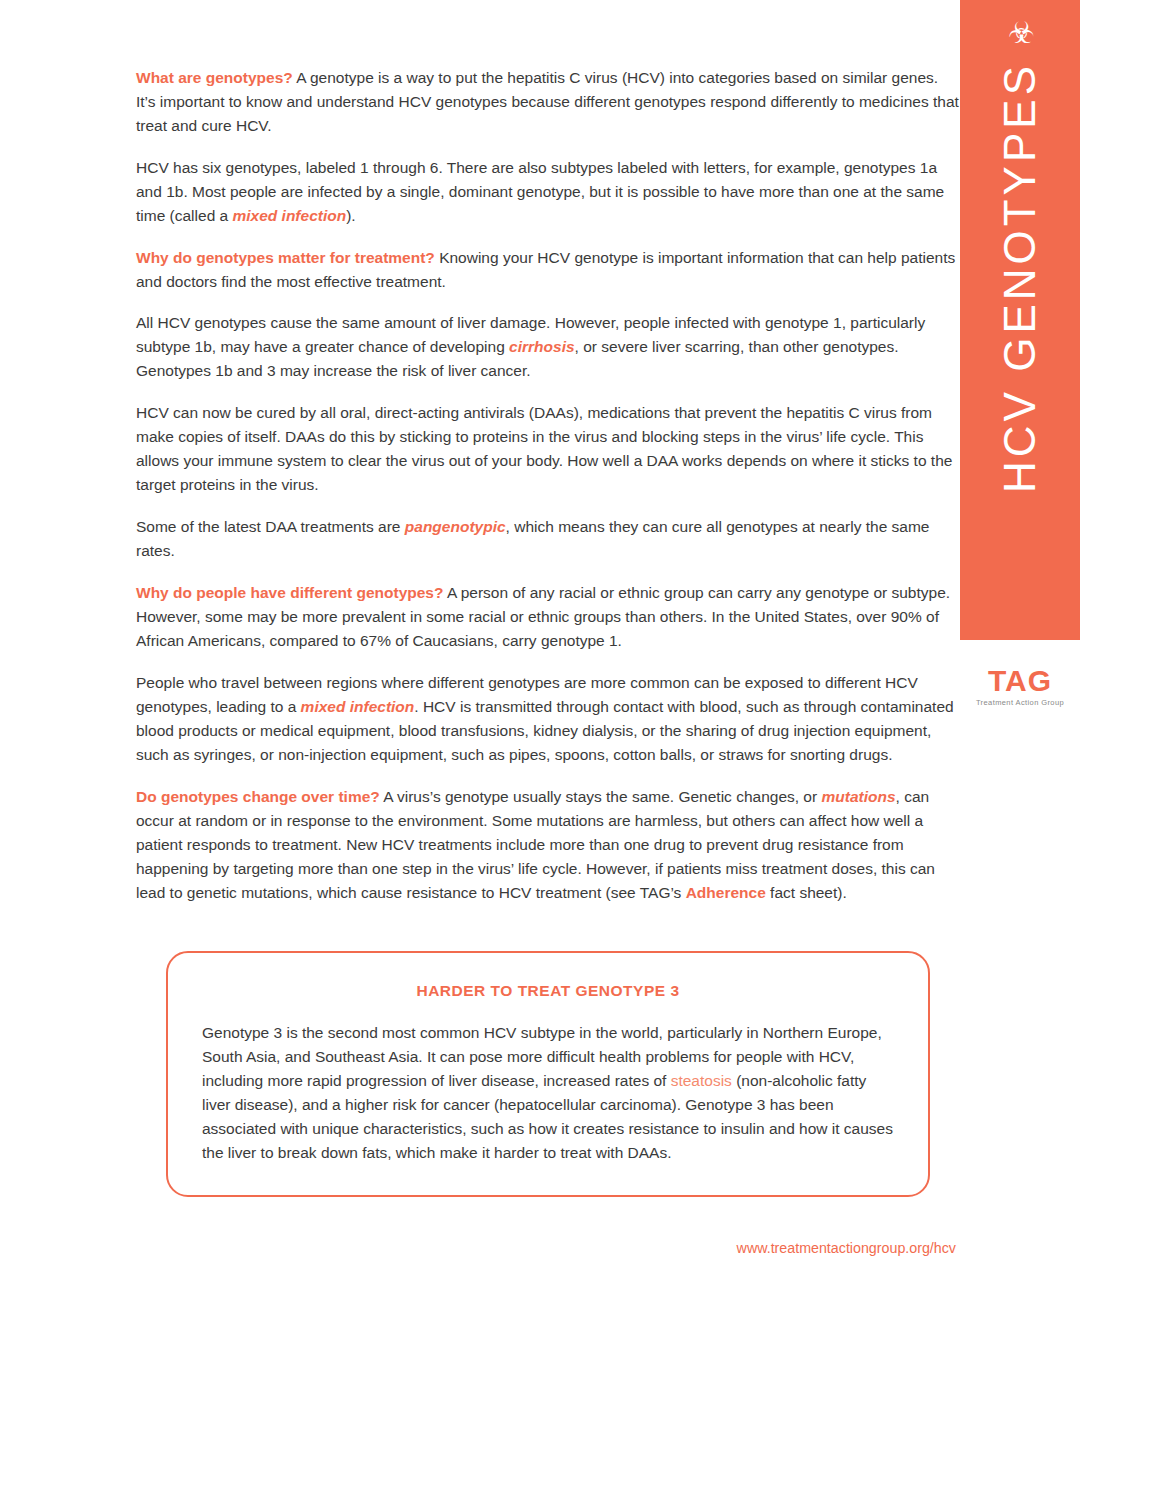☣
HCV GENOTYPES
TAG Treatment Action Group
What are genotypes?
A genotype is a way to put the hepatitis C virus (HCV) into categories based on similar genes. It’s important to know and understand HCV genotypes because different genotypes respond differently to medicines that treat and cure HCV.
HCV has six genotypes, labeled 1 through 6. There are also subtypes labeled with letters, for example, genotypes 1a and 1b. Most people are infected by a single, dominant genotype, but it is possible to have more than one at the same time (called a mixed infection).
Why do genotypes matter for treatment?
Knowing your HCV genotype is important information that can help patients and doctors find the most effective treatment.
All HCV genotypes cause the same amount of liver damage. However, people infected with genotype 1, particularly subtype 1b, may have a greater chance of developing cirrhosis, or severe liver scarring, than other genotypes. Genotypes 1b and 3 may increase the risk of liver cancer.
HCV can now be cured by all oral, direct-acting antivirals (DAAs), medications that prevent the hepatitis C virus from make copies of itself. DAAs do this by sticking to proteins in the virus and blocking steps in the virus’ life cycle. This allows your immune system to clear the virus out of your body. How well a DAA works depends on where it sticks to the target proteins in the virus.
Some of the latest DAA treatments are pangenotypic, which means they can cure all genotypes at nearly the same rates.
Why do people have different genotypes?
A person of any racial or ethnic group can carry any genotype or subtype. However, some may be more prevalent in some racial or ethnic groups than others. In the United States, over 90% of African Americans, compared to 67% of Caucasians, carry genotype 1.
People who travel between regions where different genotypes are more common can be exposed to different HCV genotypes, leading to a mixed infection. HCV is transmitted through contact with blood, such as through contaminated blood products or medical equipment, blood transfusions, kidney dialysis, or the sharing of drug injection equipment, such as syringes, or non-injection equipment, such as pipes, spoons, cotton balls, or straws for snorting drugs.
Do genotypes change over time?
A virus’s genotype usually stays the same. Genetic changes, or mutations, can occur at random or in response to the environment. Some mutations are harmless, but others can affect how well a patient responds to treatment. New HCV treatments include more than one drug to prevent drug resistance from happening by targeting more than one step in the virus’ life cycle. However, if patients miss treatment doses, this can lead to genetic mutations, which cause resistance to HCV treatment (see TAG’s Adherence fact sheet).
HARDER TO TREAT GENOTYPE 3
Genotype 3 is the second most common HCV subtype in the world, particularly in Northern Europe, South Asia, and Southeast Asia. It can pose more difficult health problems for people with HCV, including more rapid progression of liver disease, increased rates of steatosis (non-alcoholic fatty liver disease), and a higher risk for cancer (hepatocellular carcinoma). Genotype 3 has been associated with unique characteristics, such as how it creates resistance to insulin and how it causes the liver to break down fats, which make it harder to treat with DAAs.
www.treatmentactiongroup.org/hcv